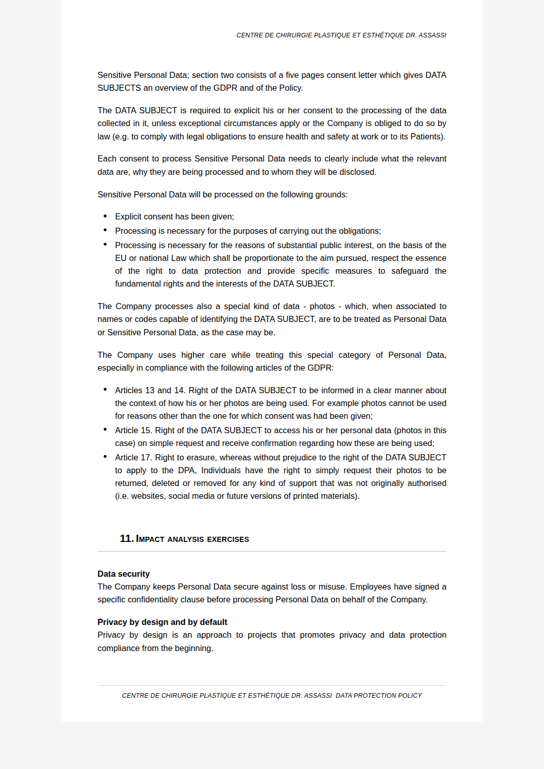CENTRE DE CHIRURGIE PLASTIQUE ET ESTHÉTIQUE DR. ASSASSI
Sensitive Personal Data; section two consists of a five pages consent letter which gives DATA SUBJECTS an overview of the GDPR and of the Policy.
The DATA SUBJECT is required to explicit his or her consent to the processing of the data collected in it, unless exceptional circumstances apply or the Company is obliged to do so by law (e.g. to comply with legal obligations to ensure health and safety at work or to its Patients).
Each consent to process Sensitive Personal Data needs to clearly include what the relevant data are, why they are being processed and to whom they will be disclosed.
Sensitive Personal Data will be processed on the following grounds:
Explicit consent has been given;
Processing is necessary for the purposes of carrying out the obligations;
Processing is necessary for the reasons of substantial public interest, on the basis of the EU or national Law which shall be proportionate to the aim pursued, respect the essence of the right to data protection and provide specific measures to safeguard the fundamental rights and the interests of the DATA SUBJECT.
The Company processes also a special kind of data - photos - which, when associated to names or codes capable of identifying the DATA SUBJECT, are to be treated as Personal Data or Sensitive Personal Data, as the case may be.
The Company uses higher care while treating this special category of Personal Data, especially in compliance with the following articles of the GDPR:
Articles 13 and 14. Right of the DATA SUBJECT to be informed in a clear manner about the context of how his or her photos are being used. For example photos cannot be used for reasons other than the one for which consent was had been given;
Article 15. Right of the DATA SUBJECT to access his or her personal data (photos in this case) on simple request and receive confirmation regarding how these are being used;
Article 17. Right to erasure, whereas without prejudice to the right of the DATA SUBJECT to apply to the DPA, Individuals have the right to simply request their photos to be returned, deleted or removed for any kind of support that was not originally authorised (i.e. websites, social media or future versions of printed materials).
11. Impact analysis exercises
Data security
The Company keeps Personal Data secure against loss or misuse. Employees have signed a specific confidentiality clause before processing Personal Data on behalf of the Company.
Privacy by design and by default
Privacy by design is an approach to projects that promotes privacy and data protection compliance from the beginning.
CENTRE DE CHIRURGIE PLASTIQUE ET ESTHÉTIQUE DR. ASSASSI DATA PROTECTION POLICY